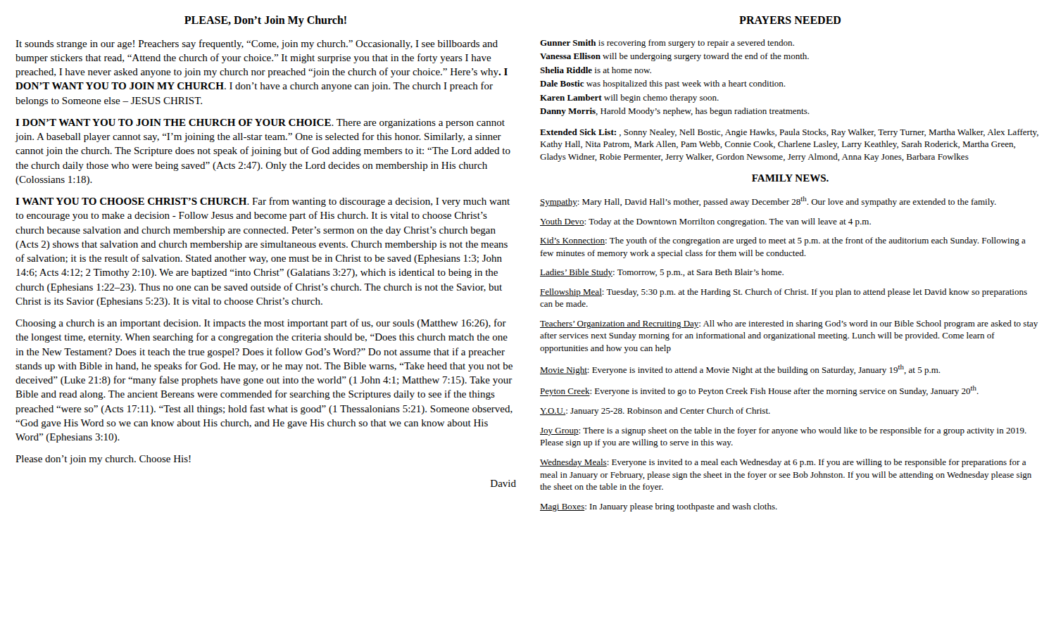PLEASE, Don’t Join My Church!
It sounds strange in our age! Preachers say frequently, “Come, join my church.” Occasionally, I see billboards and bumper stickers that read, “Attend the church of your choice.” It might surprise you that in the forty years I have preached, I have never asked anyone to join my church nor preached “join the church of your choice.” Here’s why. I DON’T WANT YOU TO JOIN MY CHURCH. I don’t have a church anyone can join. The church I preach for belongs to Someone else – JESUS CHRIST.
I DON’T WANT YOU TO JOIN THE CHURCH OF YOUR CHOICE. There are organizations a person cannot join. A baseball player cannot say, “I’m joining the all-star team.” One is selected for this honor. Similarly, a sinner cannot join the church. The Scripture does not speak of joining but of God adding members to it: “The Lord added to the church daily those who were being saved” (Acts 2:47). Only the Lord decides on membership in His church (Colossians 1:18).
I WANT YOU TO CHOOSE CHRIST’S CHURCH. Far from wanting to discourage a decision, I very much want to encourage you to make a decision - Follow Jesus and become part of His church. It is vital to choose Christ’s church because salvation and church membership are connected. Peter’s sermon on the day Christ’s church began (Acts 2) shows that salvation and church membership are simultaneous events. Church membership is not the means of salvation; it is the result of salvation. Stated another way, one must be in Christ to be saved (Ephesians 1:3; John 14:6; Acts 4:12; 2 Timothy 2:10). We are baptized “into Christ” (Galatians 3:27), which is identical to being in the church (Ephesians 1:22–23). Thus no one can be saved outside of Christ’s church. The church is not the Savior, but Christ is its Savior (Ephesians 5:23). It is vital to choose Christ’s church.
Choosing a church is an important decision. It impacts the most important part of us, our souls (Matthew 16:26), for the longest time, eternity. When searching for a congregation the criteria should be, “Does this church match the one in the New Testament? Does it teach the true gospel? Does it follow God’s Word?” Do not assume that if a preacher stands up with Bible in hand, he speaks for God. He may, or he may not. The Bible warns, “Take heed that you not be deceived” (Luke 21:8) for “many false prophets have gone out into the world” (1 John 4:1; Matthew 7:15). Take your Bible and read along. The ancient Bereans were commended for searching the Scriptures daily to see if the things preached “were so” (Acts 17:11). “Test all things; hold fast what is good” (1 Thessalonians 5:21). Someone observed, “God gave His Word so we can know about His church, and He gave His church so that we can know about His Word” (Ephesians 3:10).
Please don’t join my church. Choose His!
David
PRAYERS NEEDED
Gunner Smith is recovering from surgery to repair a severed tendon.
Vanessa Ellison will be undergoing surgery toward the end of the month.
Shelia Riddle is at home now.
Dale Bostic was hospitalized this past week with a heart condition.
Karen Lambert will begin chemo therapy soon.
Danny Morris, Harold Moody’s nephew, has begun radiation treatments.
Extended Sick List: , Sonny Nealey, Nell Bostic, Angie Hawks, Paula Stocks, Ray Walker, Terry Turner, Martha Walker, Alex Lafferty, Kathy Hall, Nita Patrom, Mark Allen, Pam Webb, Connie Cook, Charlene Lasley, Larry Keathley, Sarah Roderick, Martha Green, Gladys Widner, Robie Permenter, Jerry Walker, Gordon Newsome, Jerry Almond, Anna Kay Jones, Barbara Fowlkes
FAMILY NEWS.
Sympathy: Mary Hall, David Hall’s mother, passed away December 28th. Our love and sympathy are extended to the family.
Youth Devo: Today at the Downtown Morrilton congregation. The van will leave at 4 p.m.
Kid’s Konnection: The youth of the congregation are urged to meet at 5 p.m. at the front of the auditorium each Sunday. Following a few minutes of memory work a special class for them will be conducted.
Ladies’ Bible Study: Tomorrow, 5 p.m., at Sara Beth Blair’s home.
Fellowship Meal: Tuesday, 5:30 p.m. at the Harding St. Church of Christ. If you plan to attend please let David know so preparations can be made.
Teachers’ Organization and Recruiting Day: All who are interested in sharing God’s word in our Bible School program are asked to stay after services next Sunday morning for an informational and organizational meeting. Lunch will be provided. Come learn of opportunities and how you can help
Movie Night: Everyone is invited to attend a Movie Night at the building on Saturday, January 19th, at 5 p.m.
Peyton Creek: Everyone is invited to go to Peyton Creek Fish House after the morning service on Sunday, January 20th.
Y.O.U.: January 25-28. Robinson and Center Church of Christ.
Joy Group: There is a signup sheet on the table in the foyer for anyone who would like to be responsible for a group activity in 2019. Please sign up if you are willing to serve in this way.
Wednesday Meals: Everyone is invited to a meal each Wednesday at 6 p.m. If you are willing to be responsible for preparations for a meal in January or February, please sign the sheet in the foyer or see Bob Johnston. If you will be attending on Wednesday please sign the sheet on the table in the foyer.
Magi Boxes: In January please bring toothpaste and wash cloths.